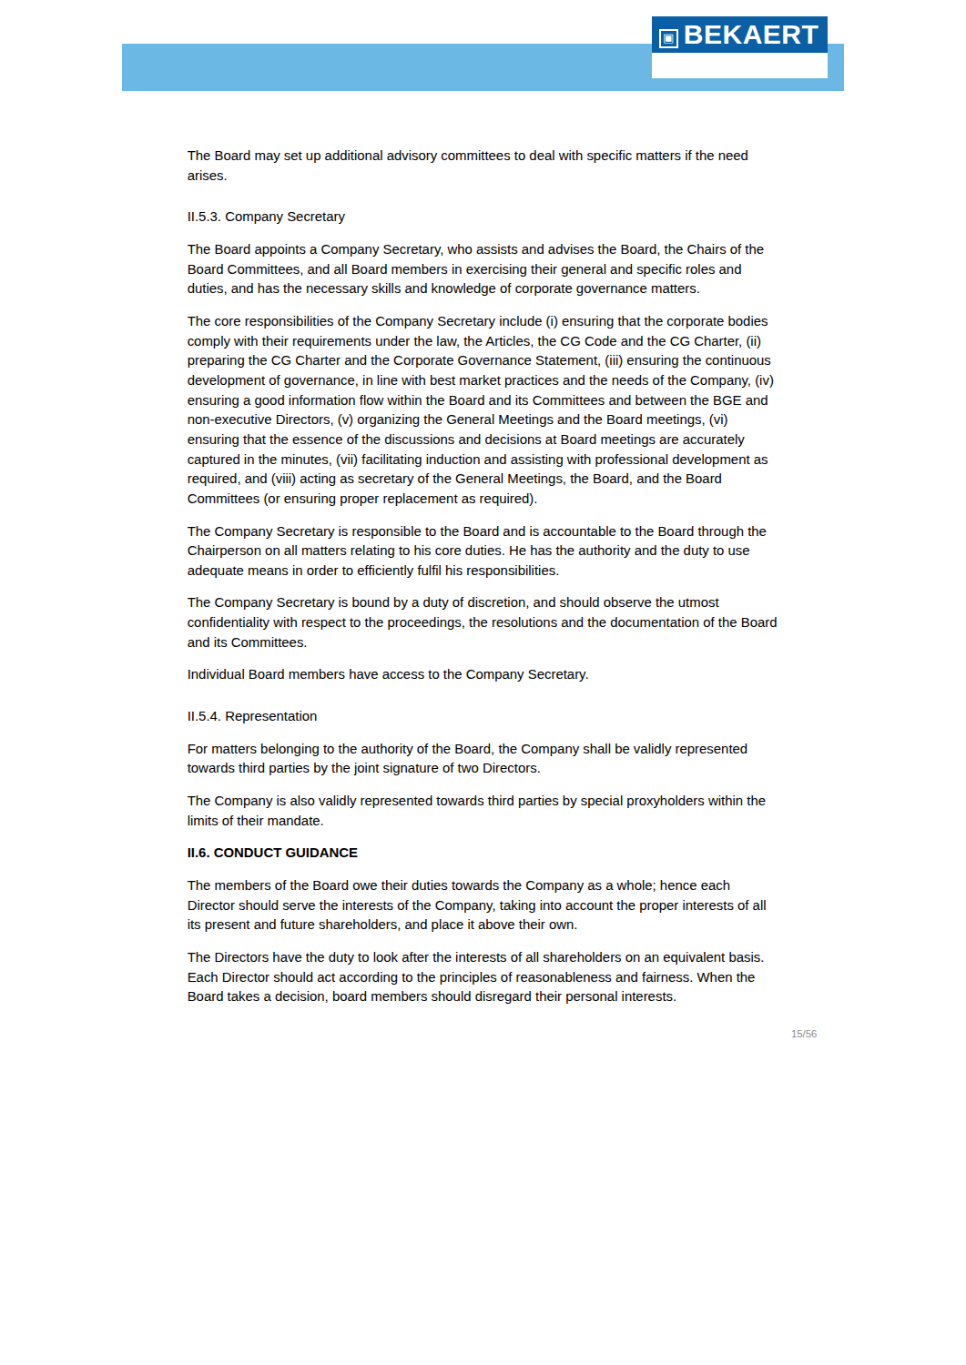▣BEKAERT better together
The Board may set up additional advisory committees to deal with specific matters if the need arises.
II.5.3. Company Secretary
The Board appoints a Company Secretary, who assists and advises the Board, the Chairs of the Board Committees, and all Board members in exercising their general and specific roles and duties, and has the necessary skills and knowledge of corporate governance matters.
The core responsibilities of the Company Secretary include (i) ensuring that the corporate bodies comply with their requirements under the law, the Articles, the CG Code and the CG Charter, (ii) preparing the CG Charter and the Corporate Governance Statement, (iii) ensuring the continuous development of governance, in line with best market practices and the needs of the Company, (iv) ensuring a good information flow within the Board and its Committees and between the BGE and non-executive Directors, (v) organizing the General Meetings and the Board meetings, (vi) ensuring that the essence of the discussions and decisions at Board meetings are accurately captured in the minutes, (vii) facilitating induction and assisting with professional development as required, and (viii) acting as secretary of the General Meetings, the Board, and the Board Committees (or ensuring proper replacement as required).
The Company Secretary is responsible to the Board and is accountable to the Board through the Chairperson on all matters relating to his core duties. He has the authority and the duty to use adequate means in order to efficiently fulfil his responsibilities.
The Company Secretary is bound by a duty of discretion, and should observe the utmost confidentiality with respect to the proceedings, the resolutions and the documentation of the Board and its Committees.
Individual Board members have access to the Company Secretary.
II.5.4. Representation
For matters belonging to the authority of the Board, the Company shall be validly represented towards third parties by the joint signature of two Directors.
The Company is also validly represented towards third parties by special proxyholders within the limits of their mandate.
II.6. CONDUCT GUIDANCE
The members of the Board owe their duties towards the Company as a whole; hence each Director should serve the interests of the Company, taking into account the proper interests of all its present and future shareholders, and place it above their own.
The Directors have the duty to look after the interests of all shareholders on an equivalent basis. Each Director should act according to the principles of reasonableness and fairness. When the Board takes a decision, board members should disregard their personal interests.
15/56